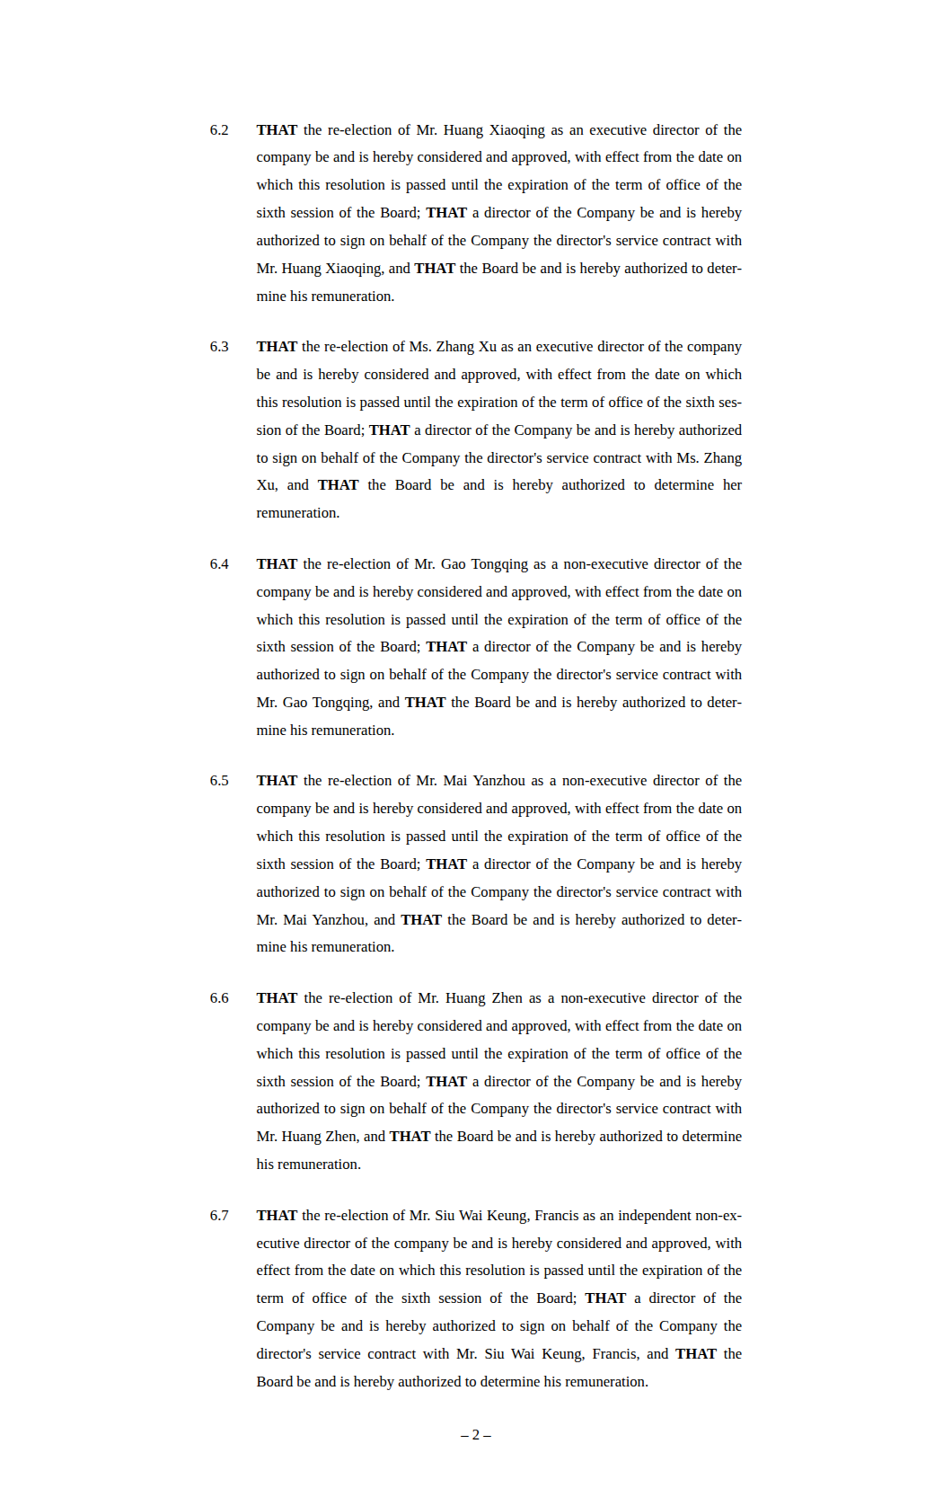6.2
THAT the re-election of Mr. Huang Xiaoqing as an executive director of the company be and is hereby considered and approved, with effect from the date on which this resolution is passed until the expiration of the term of office of the sixth session of the Board; THAT a director of the Company be and is hereby authorized to sign on behalf of the Company the director's service contract with Mr. Huang Xiaoqing, and THAT the Board be and is hereby authorized to determine his remuneration.
6.3
THAT the re-election of Ms. Zhang Xu as an executive director of the company be and is hereby considered and approved, with effect from the date on which this resolution is passed until the expiration of the term of office of the sixth session of the Board; THAT a director of the Company be and is hereby authorized to sign on behalf of the Company the director's service contract with Ms. Zhang Xu, and THAT the Board be and is hereby authorized to determine her remuneration.
6.4
THAT the re-election of Mr. Gao Tongqing as a non-executive director of the company be and is hereby considered and approved, with effect from the date on which this resolution is passed until the expiration of the term of office of the sixth session of the Board; THAT a director of the Company be and is hereby authorized to sign on behalf of the Company the director's service contract with Mr. Gao Tongqing, and THAT the Board be and is hereby authorized to determine his remuneration.
6.5
THAT the re-election of Mr. Mai Yanzhou as a non-executive director of the company be and is hereby considered and approved, with effect from the date on which this resolution is passed until the expiration of the term of office of the sixth session of the Board; THAT a director of the Company be and is hereby authorized to sign on behalf of the Company the director's service contract with Mr. Mai Yanzhou, and THAT the Board be and is hereby authorized to determine his remuneration.
6.6
THAT the re-election of Mr. Huang Zhen as a non-executive director of the company be and is hereby considered and approved, with effect from the date on which this resolution is passed until the expiration of the term of office of the sixth session of the Board; THAT a director of the Company be and is hereby authorized to sign on behalf of the Company the director's service contract with Mr. Huang Zhen, and THAT the Board be and is hereby authorized to determine his remuneration.
6.7
THAT the re-election of Mr. Siu Wai Keung, Francis as an independent non-executive director of the company be and is hereby considered and approved, with effect from the date on which this resolution is passed until the expiration of the term of office of the sixth session of the Board; THAT a director of the Company be and is hereby authorized to sign on behalf of the Company the director's service contract with Mr. Siu Wai Keung, Francis, and THAT the Board be and is hereby authorized to determine his remuneration.
– 2 –